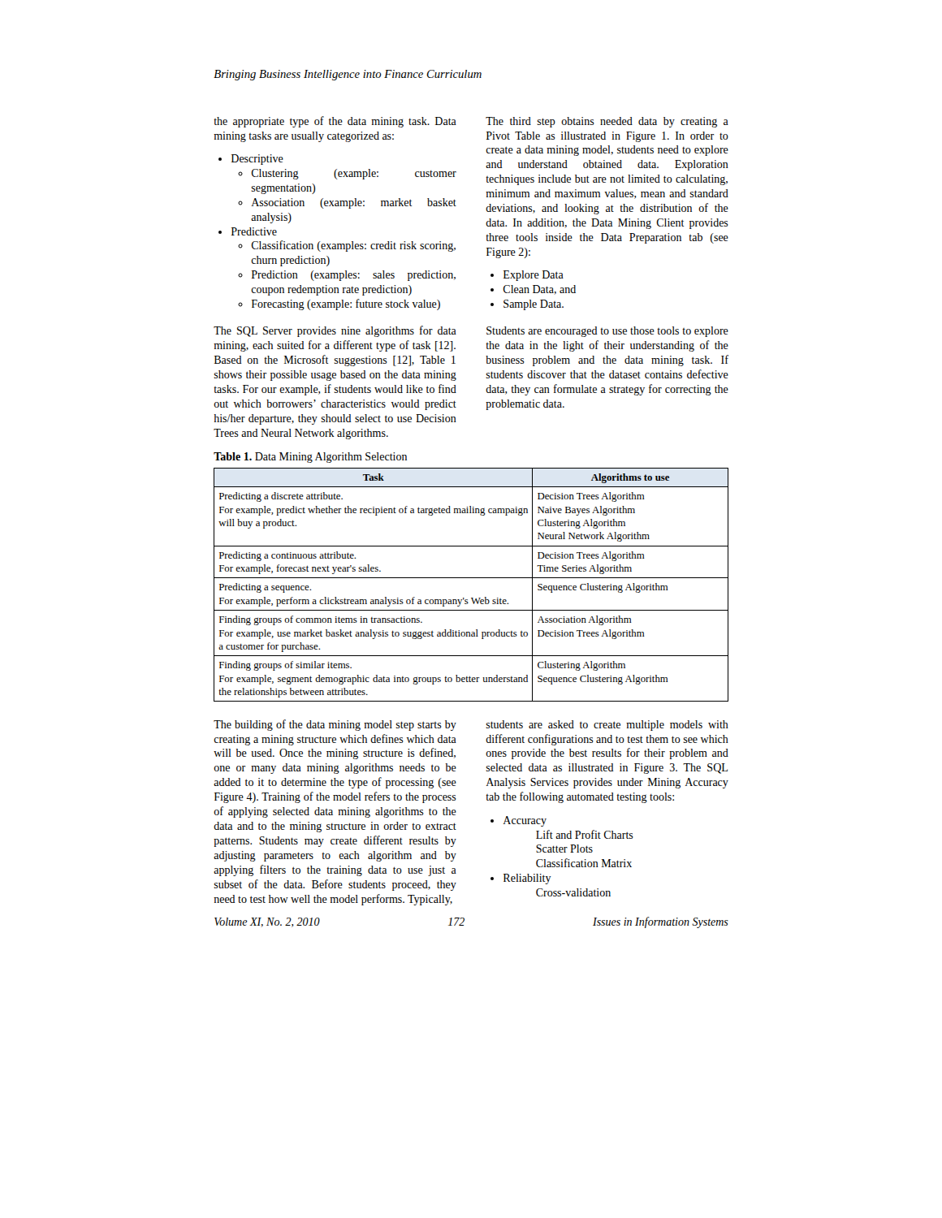Bringing Business Intelligence into Finance Curriculum
the appropriate type of the data mining task. Data mining tasks are usually categorized as:
Descriptive
Clustering (example: customer segmentation)
Association (example: market basket analysis)
Predictive
Classification (examples: credit risk scoring, churn prediction)
Prediction (examples: sales prediction, coupon redemption rate prediction)
Forecasting (example: future stock value)
The SQL Server provides nine algorithms for data mining, each suited for a different type of task [12]. Based on the Microsoft suggestions [12], Table 1 shows their possible usage based on the data mining tasks. For our example, if students would like to find out which borrowers’ characteristics would predict his/her departure, they should select to use Decision Trees and Neural Network algorithms.
The third step obtains needed data by creating a Pivot Table as illustrated in Figure 1. In order to create a data mining model, students need to explore and understand obtained data. Exploration techniques include but are not limited to calculating, minimum and maximum values, mean and standard deviations, and looking at the distribution of the data. In addition, the Data Mining Client provides three tools inside the Data Preparation tab (see Figure 2):
Explore Data
Clean Data, and
Sample Data.
Students are encouraged to use those tools to explore the data in the light of their understanding of the business problem and the data mining task. If students discover that the dataset contains defective data, they can formulate a strategy for correcting the problematic data.
Table 1. Data Mining Algorithm Selection
| Task | Algorithms to use |
| --- | --- |
| Predicting a discrete attribute. For example, predict whether the recipient of a targeted mailing campaign will buy a product. | Decision Trees Algorithm Naive Bayes Algorithm Clustering Algorithm Neural Network Algorithm |
| Predicting a continuous attribute. For example, forecast next year's sales. | Decision Trees Algorithm Time Series Algorithm |
| Predicting a sequence. For example, perform a clickstream analysis of a company's Web site. | Sequence Clustering Algorithm |
| Finding groups of common items in transactions. For example, use market basket analysis to suggest additional products to a customer for purchase. | Association Algorithm Decision Trees Algorithm |
| Finding groups of similar items. For example, segment demographic data into groups to better understand the relationships between attributes. | Clustering Algorithm Sequence Clustering Algorithm |
The building of the data mining model step starts by creating a mining structure which defines which data will be used. Once the mining structure is defined, one or many data mining algorithms needs to be added to it to determine the type of processing (see Figure 4). Training of the model refers to the process of applying selected data mining algorithms to the data and to the mining structure in order to extract patterns. Students may create different results by adjusting parameters to each algorithm and by applying filters to the training data to use just a subset of the data. Before students proceed, they need to test how well the model performs. Typically,
students are asked to create multiple models with different configurations and to test them to see which ones provide the best results for their problem and selected data as illustrated in Figure 3. The SQL Analysis Services provides under Mining Accuracy tab the following automated testing tools:
Accuracy
Lift and Profit Charts
Scatter Plots
Classification Matrix
Reliability
Cross-validation
Volume XI, No. 2, 2010
172
Issues in Information Systems